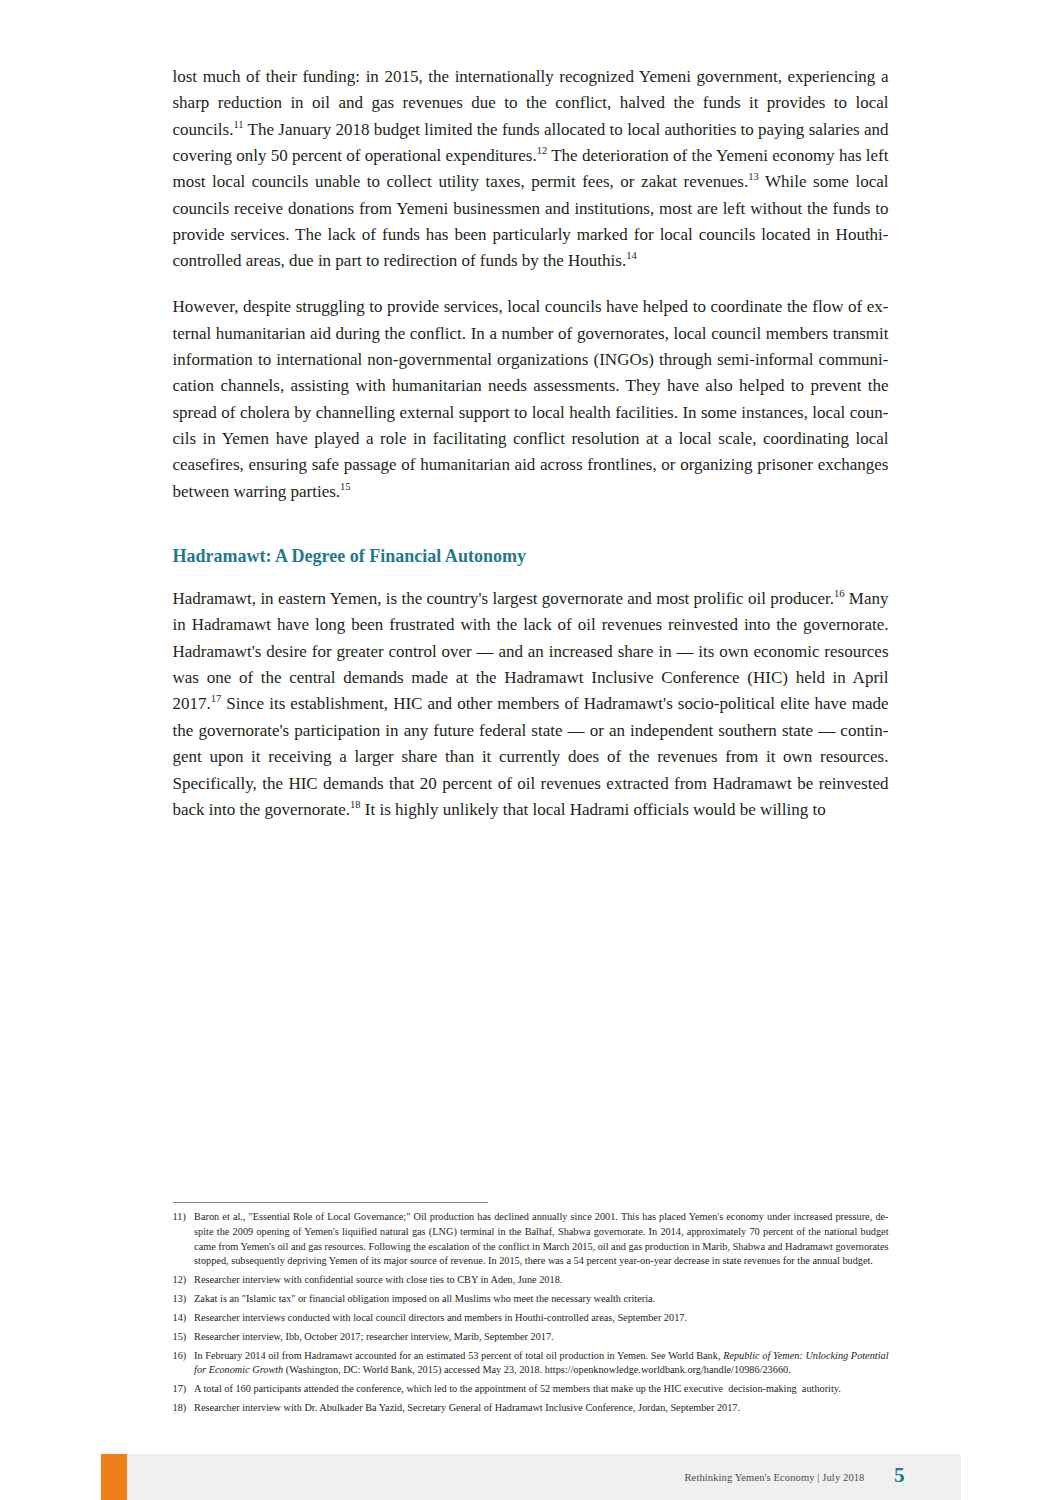lost much of their funding: in 2015, the internationally recognized Yemeni government, experiencing a sharp reduction in oil and gas revenues due to the conflict, halved the funds it provides to local councils.11 The January 2018 budget limited the funds allocated to local authorities to paying salaries and covering only 50 percent of operational expenditures.12 The deterioration of the Yemeni economy has left most local councils unable to collect utility taxes, permit fees, or zakat revenues.13 While some local councils receive donations from Yemeni businessmen and institutions, most are left without the funds to provide services. The lack of funds has been particularly marked for local councils located in Houthi-controlled areas, due in part to redirection of funds by the Houthis.14
However, despite struggling to provide services, local councils have helped to coordinate the flow of external humanitarian aid during the conflict. In a number of governorates, local council members transmit information to international non-governmental organizations (INGOs) through semi-informal communication channels, assisting with humanitarian needs assessments. They have also helped to prevent the spread of cholera by channelling external support to local health facilities. In some instances, local councils in Yemen have played a role in facilitating conflict resolution at a local scale, coordinating local ceasefires, ensuring safe passage of humanitarian aid across frontlines, or organizing prisoner exchanges between warring parties.15
Hadramawt: A Degree of Financial Autonomy
Hadramawt, in eastern Yemen, is the country's largest governorate and most prolific oil producer.16 Many in Hadramawt have long been frustrated with the lack of oil revenues reinvested into the governorate. Hadramawt's desire for greater control over — and an increased share in — its own economic resources was one of the central demands made at the Hadramawt Inclusive Conference (HIC) held in April 2017.17 Since its establishment, HIC and other members of Hadramawt's socio-political elite have made the governorate's participation in any future federal state — or an independent southern state — contingent upon it receiving a larger share than it currently does of the revenues from it own resources. Specifically, the HIC demands that 20 percent of oil revenues extracted from Hadramawt be reinvested back into the governorate.18 It is highly unlikely that local Hadrami officials would be willing to
11) Baron et al., "Essential Role of Local Governance;" Oil production has declined annually since 2001. This has placed Yemen's economy under increased pressure, despite the 2009 opening of Yemen's liquified natural gas (LNG) terminal in the Balhaf, Shabwa governorate. In 2014, approximately 70 percent of the national budget came from Yemen's oil and gas resources. Following the escalation of the conflict in March 2015, oil and gas production in Marib, Shabwa and Hadramawt governorates stopped, subsequently depriving Yemen of its major source of revenue. In 2015, there was a 54 percent year-on-year decrease in state revenues for the annual budget.
12) Researcher interview with confidential source with close ties to CBY in Aden, June 2018.
13) Zakat is an "Islamic tax" or financial obligation imposed on all Muslims who meet the necessary wealth criteria.
14) Researcher interviews conducted with local council directors and members in Houthi-controlled areas, September 2017.
15) Researcher interview, Ibb, October 2017; researcher interview, Marib, September 2017.
16) In February 2014 oil from Hadramawt accounted for an estimated 53 percent of total oil production in Yemen. See World Bank, Republic of Yemen: Unlocking Potential for Economic Growth (Washington, DC: World Bank, 2015) accessed May 23, 2018. https://openknowledge.worldbank.org/handle/10986/23660.
17) A total of 160 participants attended the conference, which led to the appointment of 52 members that make up the HIC executive decision-making authority.
18) Researcher interview with Dr. Abulkader Ba Yazid, Secretary General of Hadramawt Inclusive Conference, Jordan, September 2017.
Rethinking Yemen's Economy | July 2018
5